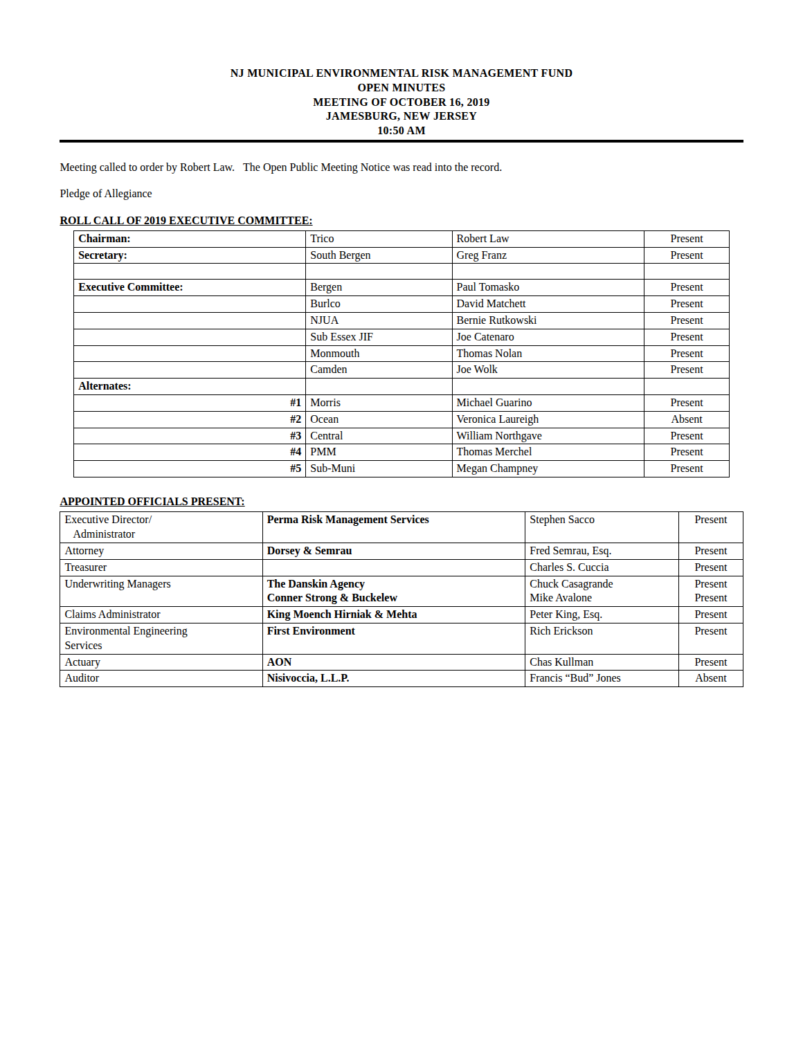NJ MUNICIPAL ENVIRONMENTAL RISK MANAGEMENT FUND
OPEN MINUTES
MEETING OF OCTOBER 16, 2019
JAMESBURG, NEW JERSEY
10:50 AM
Meeting called to order by Robert Law. The Open Public Meeting Notice was read into the record.
Pledge of Allegiance
ROLL CALL OF 2019 EXECUTIVE COMMITTEE:
| Chairman: | Trico | Robert Law | Present |
| Secretary: | South Bergen | Greg Franz | Present |
| Executive Committee: | Bergen | Paul Tomasko | Present |
| | Burlco | David Matchett | Present |
| | NJUA | Bernie Rutkowski | Present |
| | Sub Essex JIF | Joe Catenaro | Present |
| | Monmouth | Thomas Nolan | Present |
| | Camden | Joe Wolk | Present |
| Alternates: | | | |
| #1 | Morris | Michael Guarino | Present |
| #2 | Ocean | Veronica Laureigh | Absent |
| #3 | Central | William Northgave | Present |
| #4 | PMM | Thomas Merchel | Present |
| #5 | Sub-Muni | Megan Champney | Present |
APPOINTED OFFICIALS PRESENT:
| Executive Director/ Administrator | Perma Risk Management Services | Stephen Sacco | Present |
| Attorney | Dorsey & Semrau | Fred Semrau, Esq. | Present |
| Treasurer | | Charles S. Cuccia | Present |
| Underwriting Managers | The Danskin Agency Conner Strong & Buckelew | Chuck Casagrande Mike Avalone | Present Present |
| Claims Administrator | King Moench Hirniak & Mehta | Peter King, Esq. | Present |
| Environmental Engineering Services | First Environment | Rich Erickson | Present |
| Actuary | AON | Chas Kullman | Present |
| Auditor | Nisivoccia, L.L.P. | Francis “Bud” Jones | Absent |